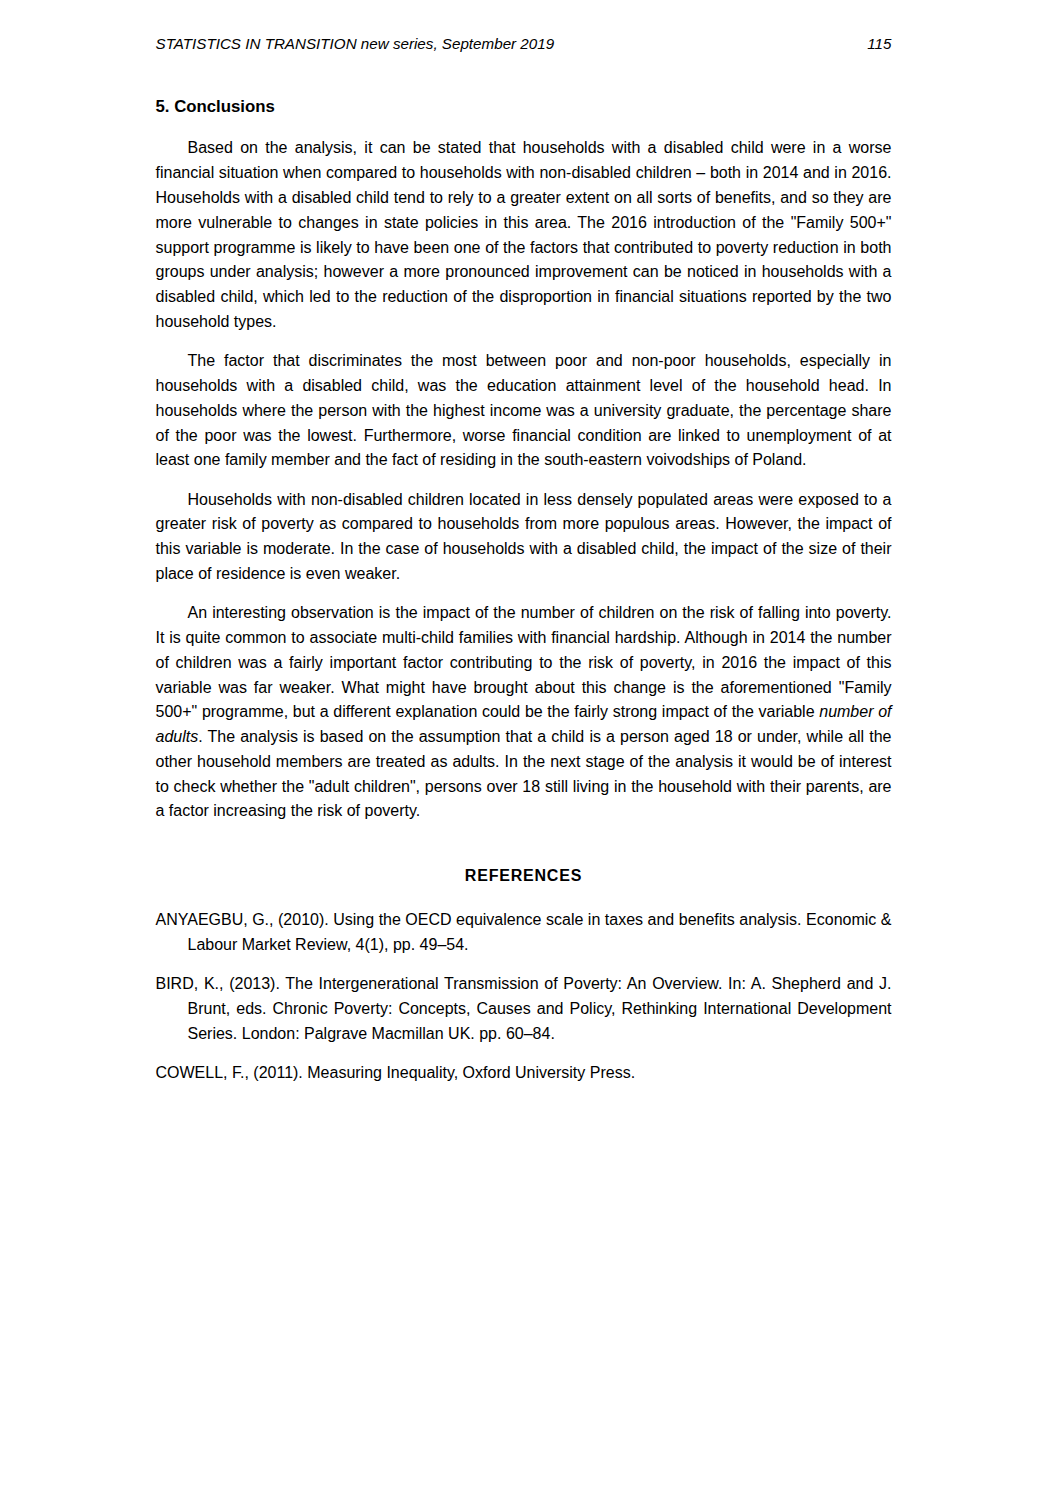STATISTICS IN TRANSITION new series, September 2019 115
5. Conclusions
Based on the analysis, it can be stated that households with a disabled child were in a worse financial situation when compared to households with non-disabled children – both in 2014 and in 2016. Households with a disabled child tend to rely to a greater extent on all sorts of benefits, and so they are more vulnerable to changes in state policies in this area. The 2016 introduction of the "Family 500+" support programme is likely to have been one of the factors that contributed to poverty reduction in both groups under analysis; however a more pronounced improvement can be noticed in households with a disabled child, which led to the reduction of the disproportion in financial situations reported by the two household types.
The factor that discriminates the most between poor and non-poor households, especially in households with a disabled child, was the education attainment level of the household head. In households where the person with the highest income was a university graduate, the percentage share of the poor was the lowest. Furthermore, worse financial condition are linked to unemployment of at least one family member and the fact of residing in the south-eastern voivodships of Poland.
Households with non-disabled children located in less densely populated areas were exposed to a greater risk of poverty as compared to households from more populous areas. However, the impact of this variable is moderate. In the case of households with a disabled child, the impact of the size of their place of residence is even weaker.
An interesting observation is the impact of the number of children on the risk of falling into poverty. It is quite common to associate multi-child families with financial hardship. Although in 2014 the number of children was a fairly important factor contributing to the risk of poverty, in 2016 the impact of this variable was far weaker. What might have brought about this change is the aforementioned "Family 500+" programme, but a different explanation could be the fairly strong impact of the variable number of adults. The analysis is based on the assumption that a child is a person aged 18 or under, while all the other household members are treated as adults. In the next stage of the analysis it would be of interest to check whether the "adult children", persons over 18 still living in the household with their parents, are a factor increasing the risk of poverty.
REFERENCES
ANYAEGBU, G., (2010). Using the OECD equivalence scale in taxes and benefits analysis. Economic & Labour Market Review, 4(1), pp. 49–54.
BIRD, K., (2013). The Intergenerational Transmission of Poverty: An Overview. In: A. Shepherd and J. Brunt, eds. Chronic Poverty: Concepts, Causes and Policy, Rethinking International Development Series. London: Palgrave Macmillan UK. pp. 60–84.
COWELL, F., (2011). Measuring Inequality, Oxford University Press.